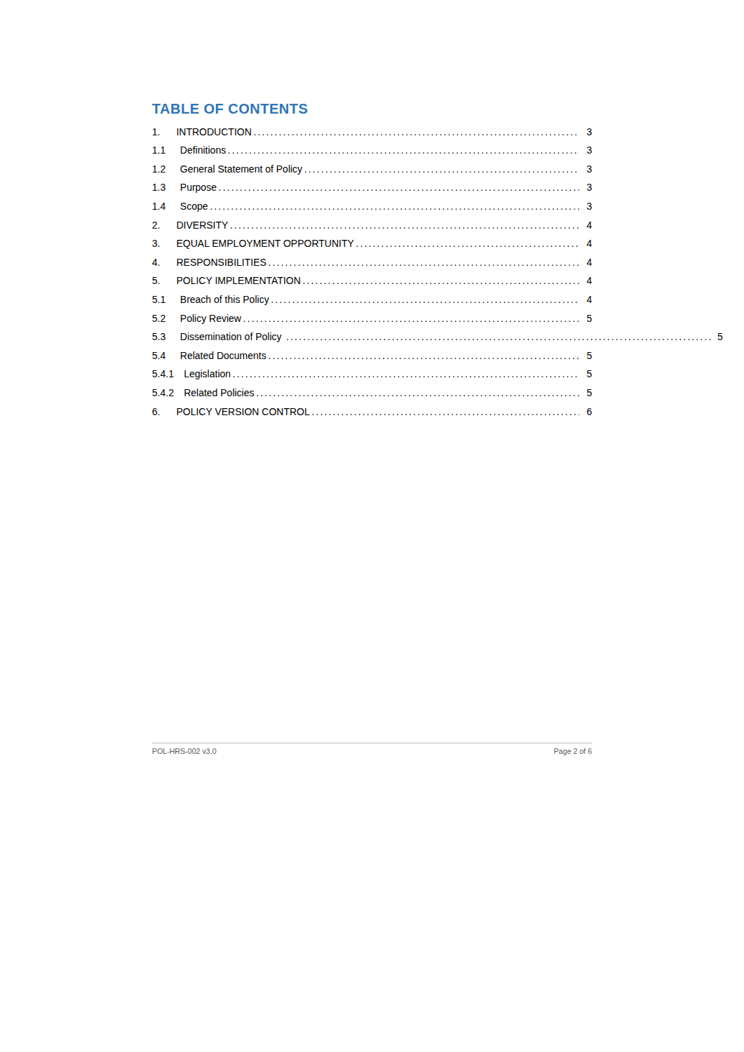Table of Contents
1. INTRODUCTION .................................................................................................................. 3
1.1 Definitions ......................................................................................................................... 3
1.2 General Statement of Policy ............................................................................................. 3
1.3 Purpose ............................................................................................................................ 3
1.4 Scope ............................................................................................................................... 3
2. DIVERSITY ......................................................................................................................... 4
3. EQUAL EMPLOYMENT OPPORTUNITY .................................................................. 4
4. RESPONSIBILITIES ............................................................................................................. 4
5. POLICY IMPLEMENTATION .................................................................................... 4
5.1 Breach of this Policy ......................................................................................................... 4
5.2 Policy Review ................................................................................................................. 5
5.3 Dissemination of Policy </span ..................................................................................................... 5
5.4 Related Documents ......................................................................................................... 5
5.4.1 Legislation ..................................................................................................................... 5
5.4.2 Related Policies ......................................................................................................... 5
6. POLICY VERSION CONTROL .............................................................................. 6
POL-HRS-002 v3.0 Page 2 of 6